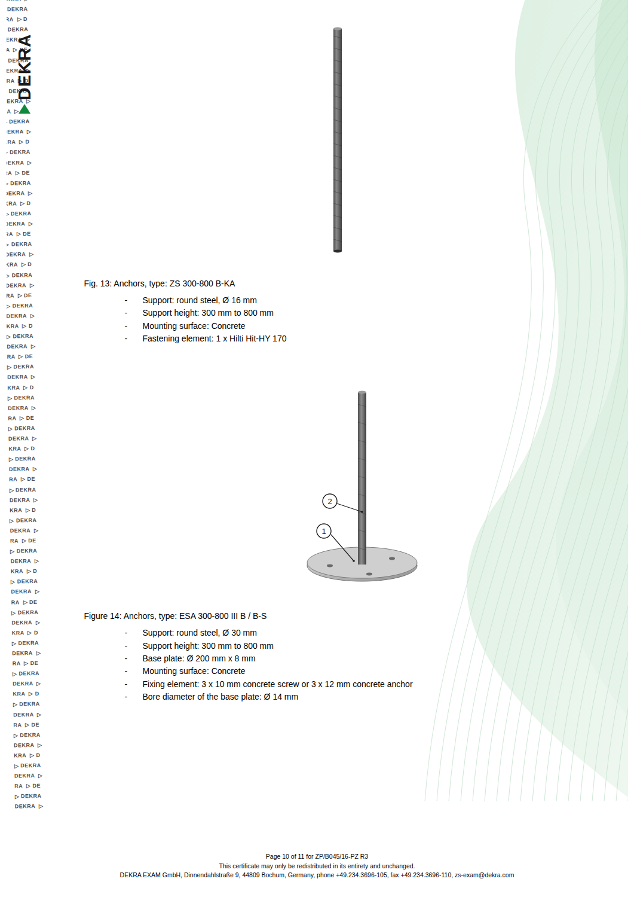DEKRA ▷ ▷ DEKRA KRA ▷ D ▷ DEKRA DEKRA ▷ RA ▷ DE ▷ DEKRA DEKRA ▷ KRA ▷ D ▷ DEKRA DEKRA ▷ RA ▷ DE ▷ DEKRA DEKRA ▷ KRA ▷ D ▷ DEKRA DEKRA ▷ RA ▷ DE ▷ DEKRA DEKRA ▷ KRA ▷ D ▷ DEKRA DEKRA ▷ RA ▷ DE ▷ DEKRA DEKRA ▷ KRA ▷ D ▷ DEKRA DEKRA ▷ RA ▷ DE ▷ DEKRA DEKRA ▷ KRA ▷ D ▷ DEKRA DEKRA ▷ RA ▷ DE ▷ DEKRA DEKRA ▷ KRA ▷ D ▷ DEKRA DEKRA ▷ RA ▷ DE ▷ DEKRA DEKRA ▷ KRA ▷ D ▷ DEKRA DEKRA ▷ RA ▷ DE ▷ DEKRA DEKRA ▷ KRA ▷ D ▷ DEKRA DEKRA ▷ RA ▷ DE ▷ DEKRA DEKRA ▷ KRA ▷ D ▷ DEKRA DEKRA ▷ RA ▷ DE ▷ DEKRA DEKRA ▷ KRA ▷ D ▷ DEKRA DEKRA ▷ RA ▷ DE ▷ DEKRA DEKRA ▷ KRA ▷ D ▷ DEKRA DEKRA ▷ RA ▷ DE ▷ DEKRA DEKRA ▷ KRA ▷ D ▷ DEKRA DEKRA ▷ RA ▷ DE ▷ DEKRA DEKRA ▷
DEKRA
Fig. 13: Anchors, type: ZS 300-800 B-KA
Support: round steel, Ø 16 mm
Support height: 300 mm to 800 mm
Mounting surface: Concrete
Fastening element: 1 x Hilti Hit-HY 170
2 1
Figure 14: Anchors, type: ESA 300-800 III B / B-S
Support: round steel, Ø 30 mm
Support height: 300 mm to 800 mm
Base plate: Ø 200 mm x 8 mm
Mounting surface: Concrete
Fixing element: 3 x 10 mm concrete screw or 3 x 12 mm concrete anchor
Bore diameter of the base plate: Ø 14 mm
Page 10 of 11 for ZP/B045/16-PZ R3
This certificate may only be redistributed in its entirety and unchanged.
DEKRA EXAM GmbH, Dinnendahlstraße 9, 44809 Bochum, Germany, phone +49.234.3696-105, fax +49.234.3696-110, zs-exam@dekra.com